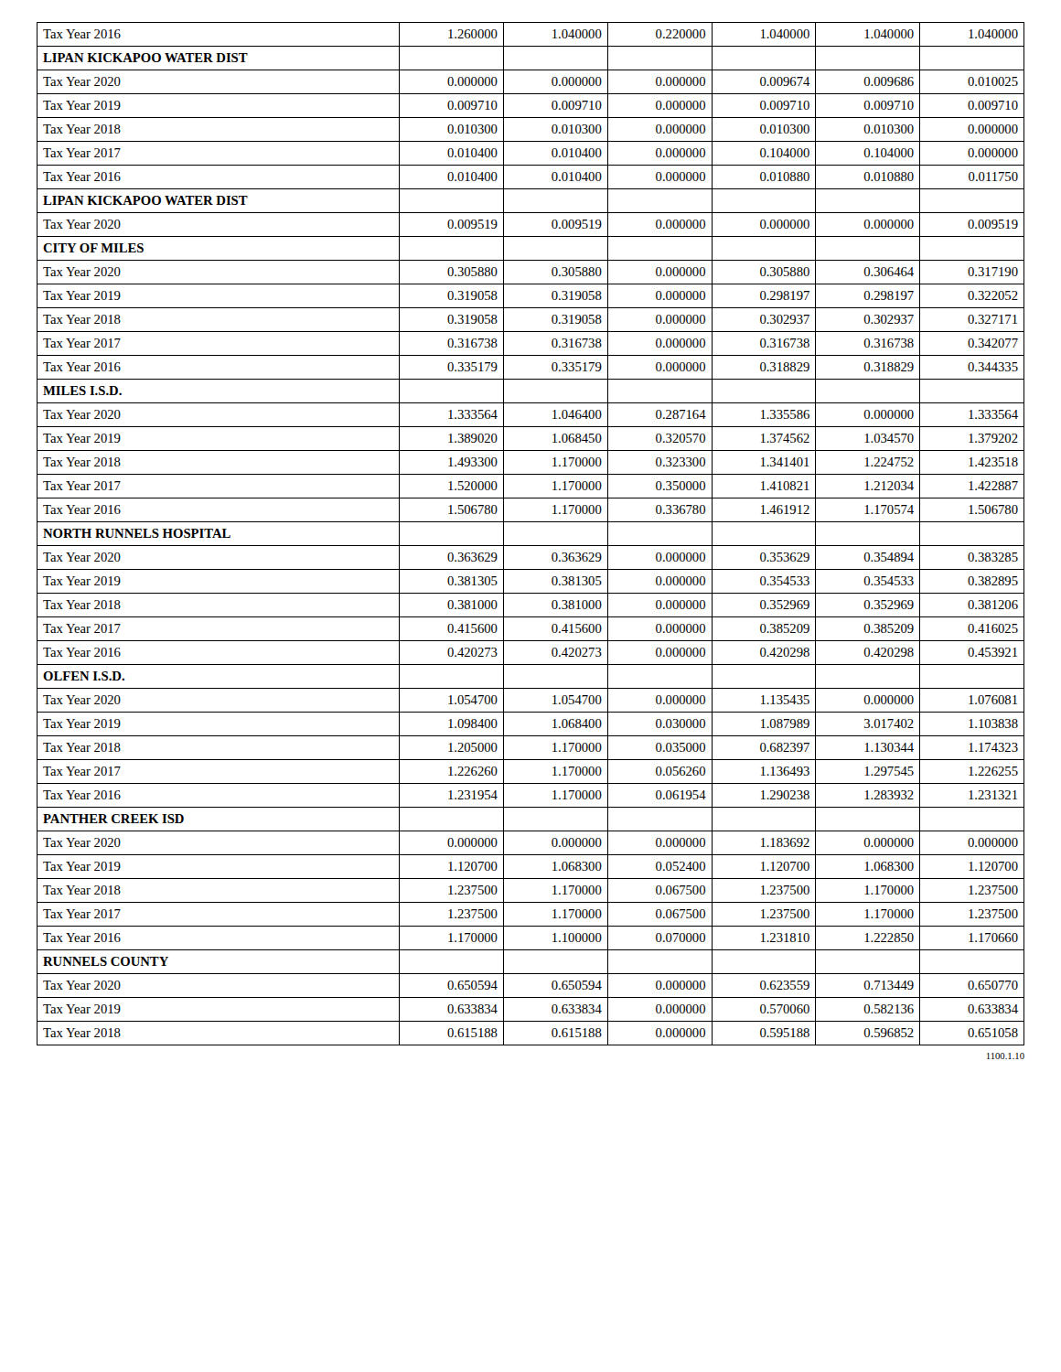| Tax Year 2016 | 1.260000 | 1.040000 | 0.220000 | 1.040000 | 1.040000 | 1.040000 |
| LIPAN KICKAPOO WATER DIST | | | | | | |
| Tax Year 2020 | 0.000000 | 0.000000 | 0.000000 | 0.009674 | 0.009686 | 0.010025 |
| Tax Year 2019 | 0.009710 | 0.009710 | 0.000000 | 0.009710 | 0.009710 | 0.009710 |
| Tax Year 2018 | 0.010300 | 0.010300 | 0.000000 | 0.010300 | 0.010300 | 0.000000 |
| Tax Year 2017 | 0.010400 | 0.010400 | 0.000000 | 0.104000 | 0.104000 | 0.000000 |
| Tax Year 2016 | 0.010400 | 0.010400 | 0.000000 | 0.010880 | 0.010880 | 0.011750 |
| LIPAN KICKAPOO WATER DIST | | | | | | |
| Tax Year 2020 | 0.009519 | 0.009519 | 0.000000 | 0.000000 | 0.000000 | 0.009519 |
| CITY OF MILES | | | | | | |
| Tax Year 2020 | 0.305880 | 0.305880 | 0.000000 | 0.305880 | 0.306464 | 0.317190 |
| Tax Year 2019 | 0.319058 | 0.319058 | 0.000000 | 0.298197 | 0.298197 | 0.322052 |
| Tax Year 2018 | 0.319058 | 0.319058 | 0.000000 | 0.302937 | 0.302937 | 0.327171 |
| Tax Year 2017 | 0.316738 | 0.316738 | 0.000000 | 0.316738 | 0.316738 | 0.342077 |
| Tax Year 2016 | 0.335179 | 0.335179 | 0.000000 | 0.318829 | 0.318829 | 0.344335 |
| MILES I.S.D. | | | | | | |
| Tax Year 2020 | 1.333564 | 1.046400 | 0.287164 | 1.335586 | 0.000000 | 1.333564 |
| Tax Year 2019 | 1.389020 | 1.068450 | 0.320570 | 1.374562 | 1.034570 | 1.379202 |
| Tax Year 2018 | 1.493300 | 1.170000 | 0.323300 | 1.341401 | 1.224752 | 1.423518 |
| Tax Year 2017 | 1.520000 | 1.170000 | 0.350000 | 1.410821 | 1.212034 | 1.422887 |
| Tax Year 2016 | 1.506780 | 1.170000 | 0.336780 | 1.461912 | 1.170574 | 1.506780 |
| NORTH RUNNELS HOSPITAL | | | | | | |
| Tax Year 2020 | 0.363629 | 0.363629 | 0.000000 | 0.353629 | 0.354894 | 0.383285 |
| Tax Year 2019 | 0.381305 | 0.381305 | 0.000000 | 0.354533 | 0.354533 | 0.382895 |
| Tax Year 2018 | 0.381000 | 0.381000 | 0.000000 | 0.352969 | 0.352969 | 0.381206 |
| Tax Year 2017 | 0.415600 | 0.415600 | 0.000000 | 0.385209 | 0.385209 | 0.416025 |
| Tax Year 2016 | 0.420273 | 0.420273 | 0.000000 | 0.420298 | 0.420298 | 0.453921 |
| OLFEN I.S.D. | | | | | | |
| Tax Year 2020 | 1.054700 | 1.054700 | 0.000000 | 1.135435 | 0.000000 | 1.076081 |
| Tax Year 2019 | 1.098400 | 1.068400 | 0.030000 | 1.087989 | 3.017402 | 1.103838 |
| Tax Year 2018 | 1.205000 | 1.170000 | 0.035000 | 0.682397 | 1.130344 | 1.174323 |
| Tax Year 2017 | 1.226260 | 1.170000 | 0.056260 | 1.136493 | 1.297545 | 1.226255 |
| Tax Year 2016 | 1.231954 | 1.170000 | 0.061954 | 1.290238 | 1.283932 | 1.231321 |
| PANTHER CREEK ISD | | | | | | |
| Tax Year 2020 | 0.000000 | 0.000000 | 0.000000 | 1.183692 | 0.000000 | 0.000000 |
| Tax Year 2019 | 1.120700 | 1.068300 | 0.052400 | 1.120700 | 1.068300 | 1.120700 |
| Tax Year 2018 | 1.237500 | 1.170000 | 0.067500 | 1.237500 | 1.170000 | 1.237500 |
| Tax Year 2017 | 1.237500 | 1.170000 | 0.067500 | 1.237500 | 1.170000 | 1.237500 |
| Tax Year 2016 | 1.170000 | 1.100000 | 0.070000 | 1.231810 | 1.222850 | 1.170660 |
| RUNNELS COUNTY | | | | | | |
| Tax Year 2020 | 0.650594 | 0.650594 | 0.000000 | 0.623559 | 0.713449 | 0.650770 |
| Tax Year 2019 | 0.633834 | 0.633834 | 0.000000 | 0.570060 | 0.582136 | 0.633834 |
| Tax Year 2018 | 0.615188 | 0.615188 | 0.000000 | 0.595188 | 0.596852 | 0.651058 |
1100.1.10